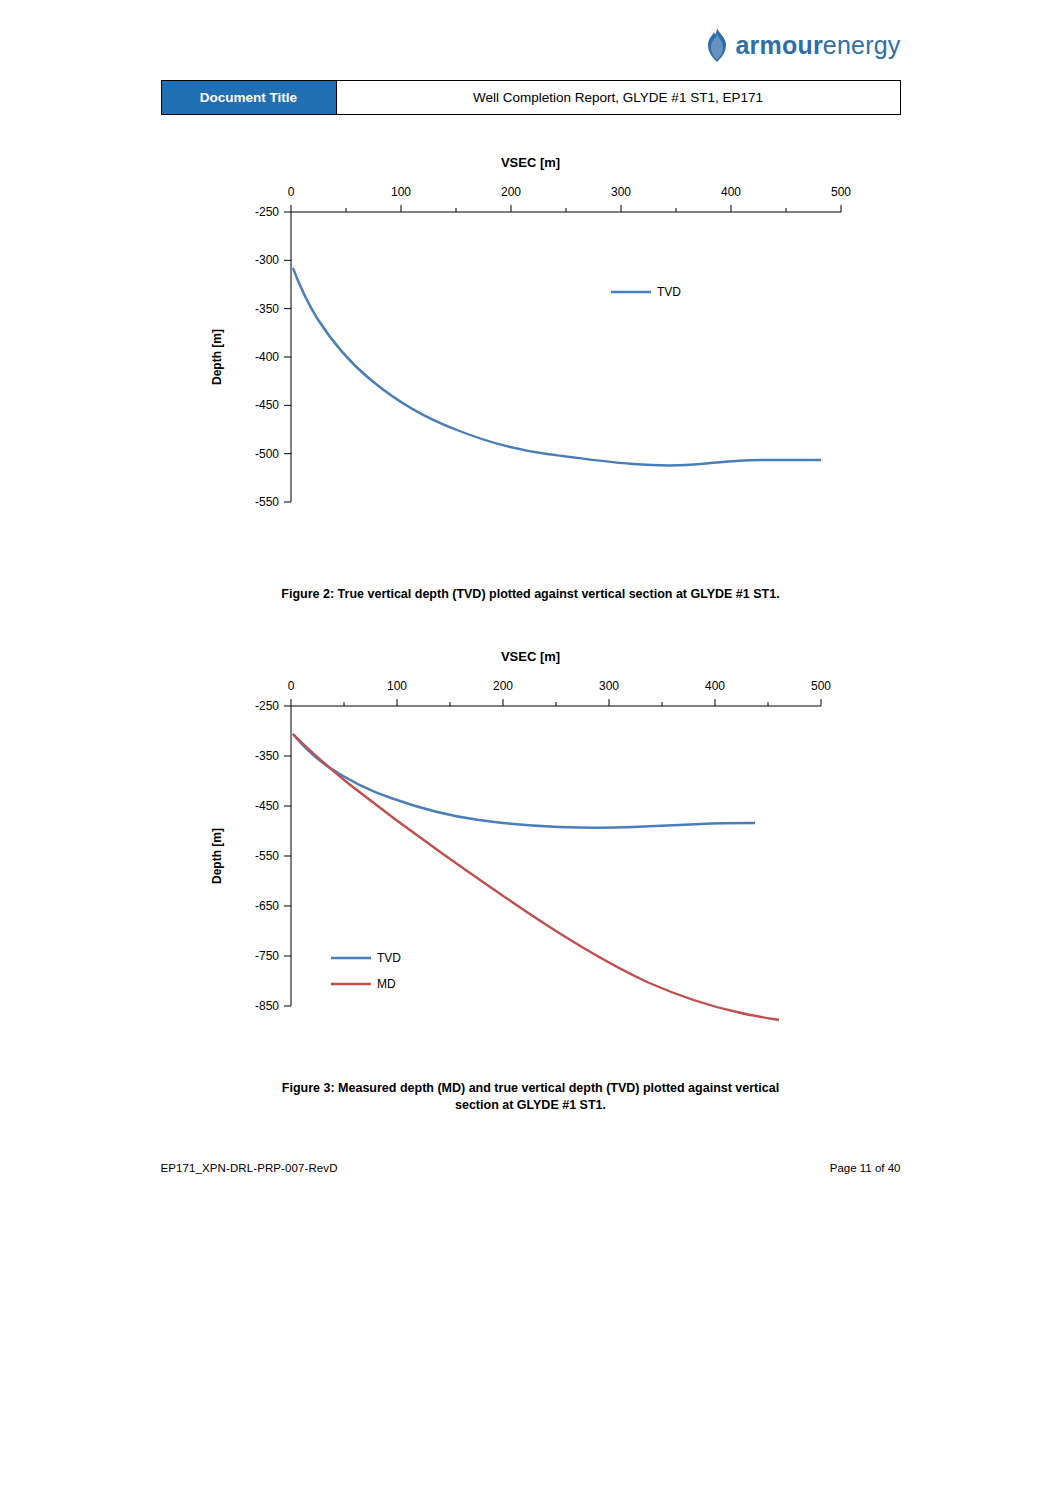armourenergy
Document Title
Well Completion Report, GLYDE #1 ST1, EP171
VSEC [m]
0 100 200 300 400 500 -250 -300 -350 -400 -450 -500 -550 Depth [m] TVD
Figure 2: True vertical depth (TVD) plotted against vertical section at GLYDE #1 ST1.
VSEC [m]
0 100 200 300 400 500 -250 -350 -450 -550 -650 -750 -850 Depth [m] TVD MD
Figure 3: Measured depth (MD) and true vertical depth (TVD) plotted against vertical
section at GLYDE #1 ST1.
EP171_XPN-DRL-PRP-007-RevD
Page 11 of 40